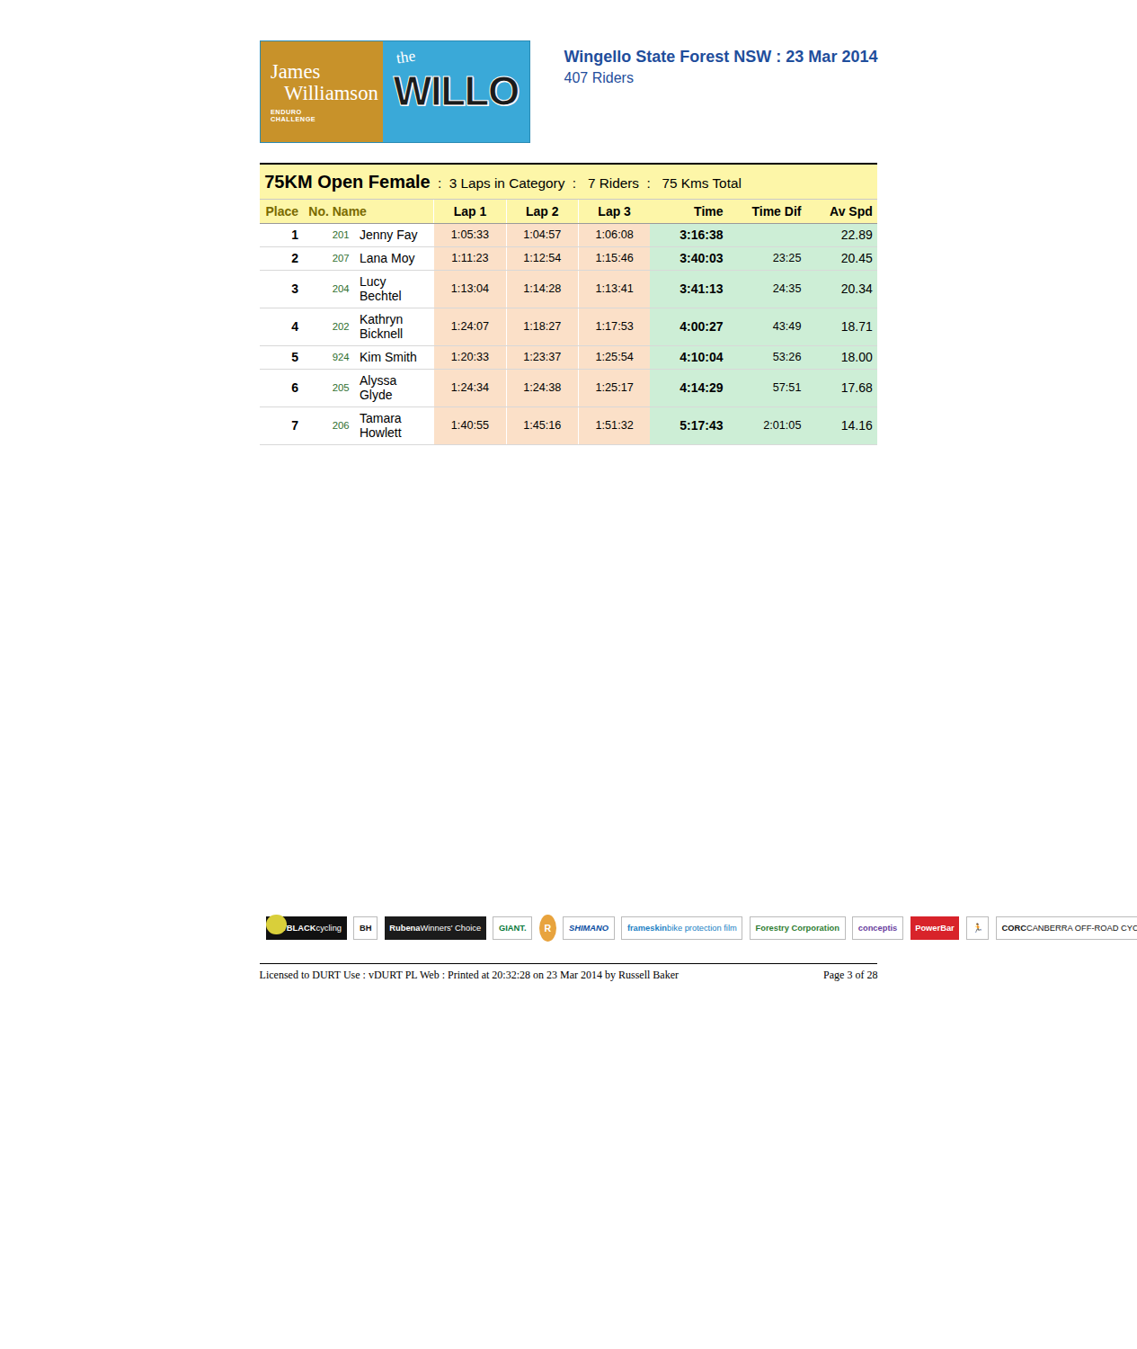James Williamson ENDURO
CHALLENGE
the WILLO
Wingello State Forest NSW : 23 Mar 2014
407 Riders
| 75KM Open Female : 3 Laps in Category : 7 Riders : 75 Kms Total |
| Place | No. Name | Lap 1 | Lap 2 | Lap 3 | Time | Time Dif | Av Spd |
| 1 | 201 | Jenny Fay | 1:05:33 | 1:04:57 | 1:06:08 | 3:16:38 | | 22.89 |
| 2 | 207 | Lana Moy | 1:11:23 | 1:12:54 | 1:15:46 | 3:40:03 | 23:25 | 20.45 |
| 3 | 204 | Lucy Bechtel | 1:13:04 | 1:14:28 | 1:13:41 | 3:41:13 | 24:35 | 20.34 |
| 4 | 202 | Kathryn Bicknell | 1:24:07 | 1:18:27 | 1:17:53 | 4:00:27 | 43:49 | 18.71 |
| 5 | 924 | Kim Smith | 1:20:33 | 1:23:37 | 1:25:54 | 4:10:04 | 53:26 | 18.00 |
| 6 | 205 | Alyssa Glyde | 1:24:34 | 1:24:38 | 1:25:17 | 4:14:29 | 57:51 | 17.68 |
| 7 | 206 | Tamara Howlett | 1:40:55 | 1:45:16 | 1:51:32 | 5:17:43 | 2:01:05 | 14.16 |
JETBLACK cycling BH Rubena Winners' Choice GIANT. R SHIMANO frameskin bike protection film Forestry Corporation conceptis PowerBar 🏃 CORC CANBERRA OFF-ROAD CYCLISTS
Licensed to DURT Use : vDURT PL Web : Printed at 20:32:28 on 23 Mar 2014 by Russell Baker
Page 3 of 28